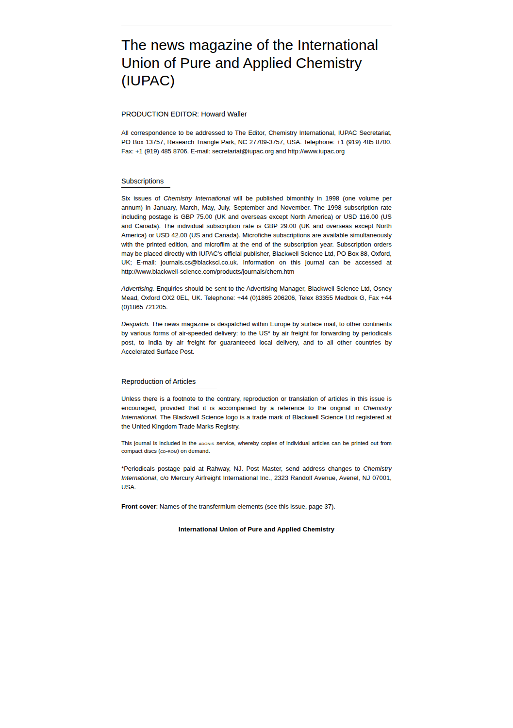The news magazine of the International Union of Pure and Applied Chemistry (IUPAC)
PRODUCTION EDITOR: Howard Waller
All correspondence to be addressed to The Editor, Chemistry International, IUPAC Secretariat, PO Box 13757, Research Triangle Park, NC 27709-3757, USA. Telephone: +1 (919) 485 8700. Fax: +1 (919) 485 8706. E-mail: secretariat@iupac.org and http://www.iupac.org
Subscriptions
Six issues of Chemistry International will be published bimonthly in 1998 (one volume per annum) in January, March, May, July, September and November. The 1998 subscription rate including postage is GBP 75.00 (UK and overseas except North America) or USD 116.00 (US and Canada). The individual subscription rate is GBP 29.00 (UK and overseas except North America) or USD 42.00 (US and Canada). Microfiche subscriptions are available simultaneously with the printed edition, and microfilm at the end of the subscription year. Subscription orders may be placed directly with IUPAC's official publisher, Blackwell Science Ltd, PO Box 88, Oxford, UK; E-mail: journals.cs@blacksci.co.uk. Information on this journal can be accessed at http://www.blackwell-science.com/products/journals/chem.htm
Advertising. Enquiries should be sent to the Advertising Manager, Blackwell Science Ltd, Osney Mead, Oxford OX2 0EL, UK. Telephone: +44 (0)1865 206206, Telex 83355 Medbok G, Fax +44 (0)1865 721205.
Despatch. The news magazine is despatched within Europe by surface mail, to other continents by various forms of air-speeded delivery: to the US* by air freight for forwarding by periodicals post, to India by air freight for guaranteeed local delivery, and to all other countries by Accelerated Surface Post.
Reproduction of Articles
Unless there is a footnote to the contrary, reproduction or translation of articles in this issue is encouraged, provided that it is accompanied by a reference to the original in Chemistry International. The Blackwell Science logo is a trade mark of Blackwell Science Ltd registered at the United Kingdom Trade Marks Registry.
This journal is included in the adonis service, whereby copies of individual articles can be printed out from compact discs (cd-rom) on demand.
*Periodicals postage paid at Rahway, NJ. Post Master, send address changes to Chemistry International, c/o Mercury Airfreight International Inc., 2323 Randolf Avenue, Avenel, NJ 07001, USA.
Front cover: Names of the transfermium elements (see this issue, page 37).
International Union of Pure and Applied Chemistry